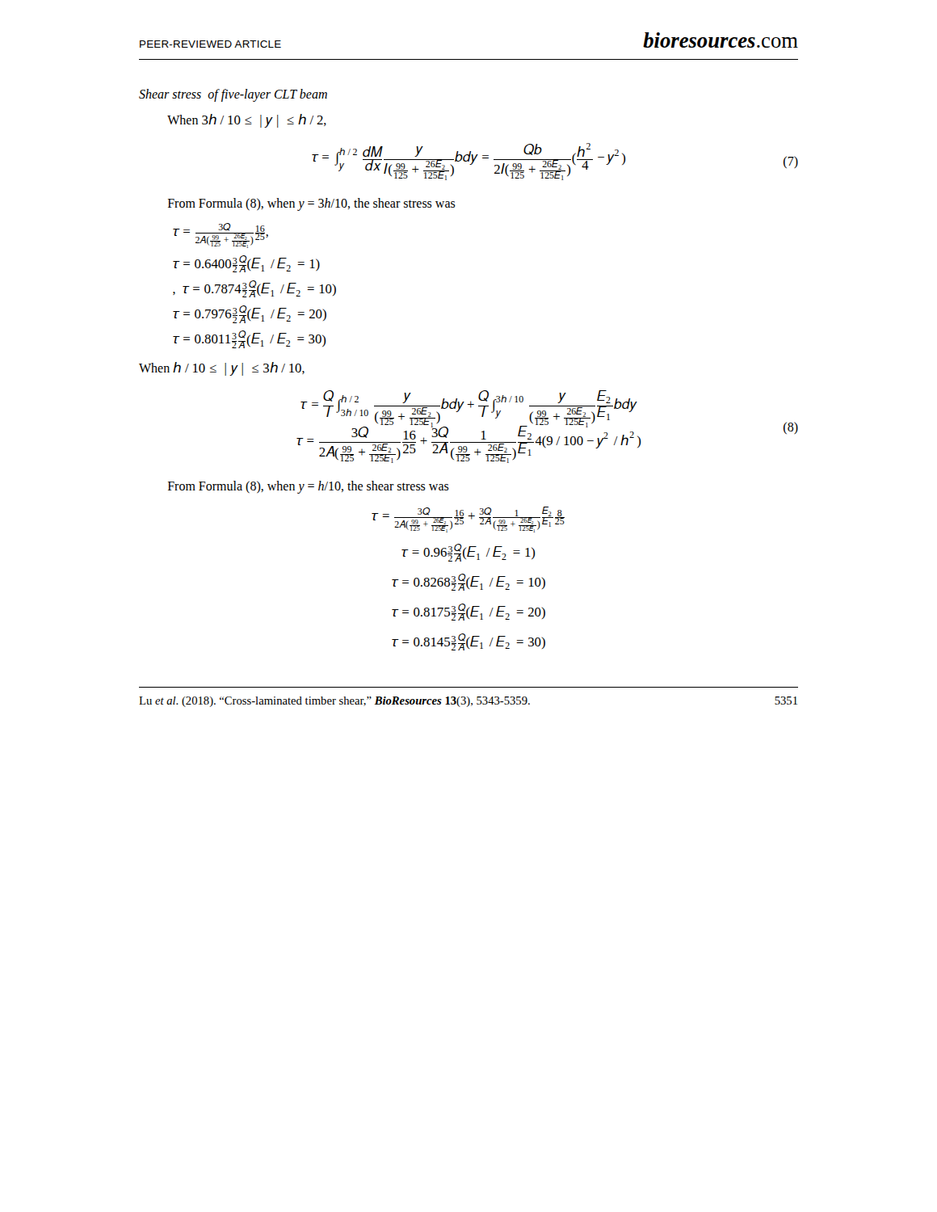PEER-REVIEWED ARTICLE bioresources.com
Shear stress of five-layer CLT beam
When 3h/10 ≤ |y| ≤ h/2 ,
τ = ∫ y h/2 dMdx y I ( 99125 + 26E2125E1 ) bdy = Qb 2I ( 99125 + 26E2125E1 ) ( h24 − y2 )
(7)
From Formula (8), when y = 3h/10, the shear stress was
τ = 3Q 2A ( 99125 + 26E2125E1 ) 1625 ,
τ = 0.6400 32 QA ( E1/E2 =1 )
, τ = 0.7874 32 QA ( E1/E2 =10 )
τ = 0.7976 32 QA ( E1/E2 =20 )
τ = 0.8011 32 QA ( E1/E2 =30 )
When h/10 ≤ |y| ≤ 3h/10 ,
τ = QI ∫ 3h/10 h/2 y ( 99125 + 26E2125E1 ) bdy + QI ∫ y 3h/10 y ( 99125 + 26E2125E1 ) E2E1 bdy τ = 3Q 2A ( 99125 + 26E2125E1 ) 1625 + 3Q2A 1 ( 99125 + 26E2125E1 ) E2E1 4 ( 9/100 − y2/h2 )
(8)
From Formula (8), when y = h/10, the shear stress was
τ = 3Q 2A ( 99125 + 26E2125E1 ) 1625 + 3Q2A 1 ( 99125 + 26E2125E1 ) E2E1 825
τ = 0.96 32 QA ( E1/E2 =1 )
τ = 0.8268 32 QA ( E1/E2 =10 )
τ = 0.8175 32 QA ( E1/E2 =20 )
τ = 0.8145 32 QA ( E1/E2 =30 )
Lu et al. (2018). “Cross-laminated timber shear,” BioResources 13(3), 5343-5359. 5351